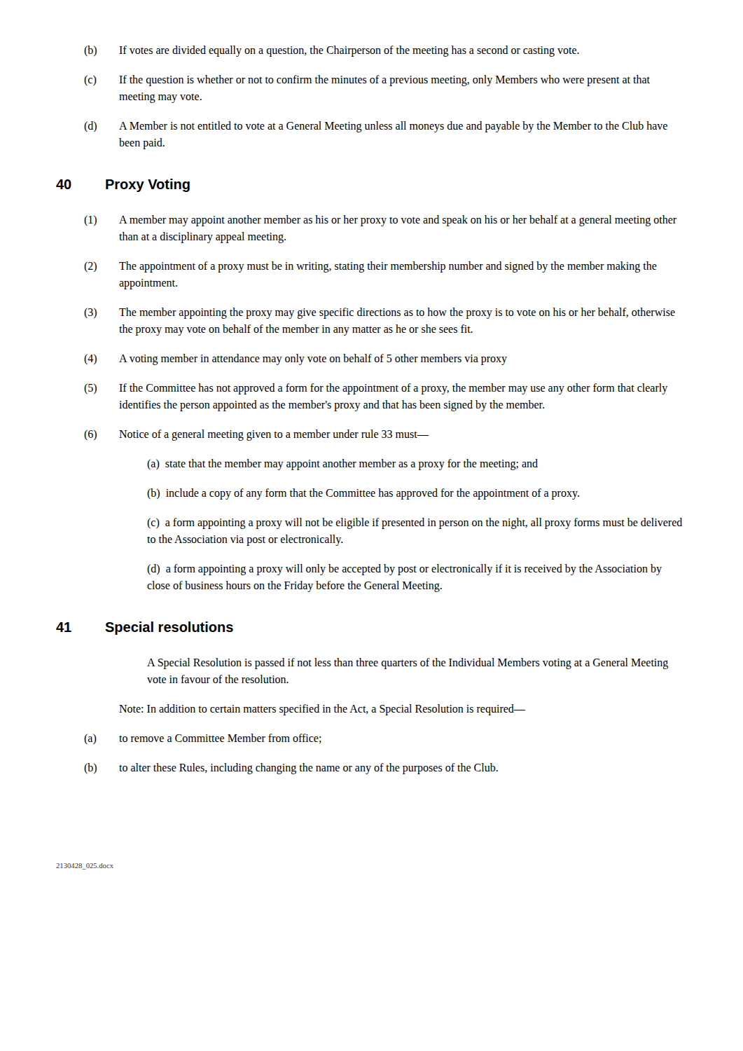(b)
If votes are divided equally on a question, the Chairperson of the meeting has a second or casting vote.
(c)
If the question is whether or not to confirm the minutes of a previous meeting, only Members who were present at that meeting may vote.
(d)
A Member is not entitled to vote at a General Meeting unless all moneys due and payable by the Member to the Club have been paid.
40 Proxy Voting
(1)
A member may appoint another member as his or her proxy to vote and speak on his or her behalf at a general meeting other than at a disciplinary appeal meeting.
(2)
The appointment of a proxy must be in writing, stating their membership number and signed by the member making the appointment.
(3)
The member appointing the proxy may give specific directions as to how the proxy is to vote on his or her behalf, otherwise the proxy may vote on behalf of the member in any matter as he or she sees fit.
(4)
A voting member in attendance may only vote on behalf of 5 other members via proxy
(5)
If the Committee has not approved a form for the appointment of a proxy, the member may use any other form that clearly identifies the person appointed as the member's proxy and that has been signed by the member.
(6)
Notice of a general meeting given to a member under rule 33 must—
(a) state that the member may appoint another member as a proxy for the meeting; and
(b) include a copy of any form that the Committee has approved for the appointment of a proxy.
(c) a form appointing a proxy will not be eligible if presented in person on the night, all proxy forms must be delivered to the Association via post or electronically.
(d) a form appointing a proxy will only be accepted by post or electronically if it is received by the Association by close of business hours on the Friday before the General Meeting.
41 Special resolutions
A Special Resolution is passed if not less than three quarters of the Individual Members voting at a General Meeting vote in favour of the resolution.
Note: In addition to certain matters specified in the Act, a Special Resolution is required—
(a)
to remove a Committee Member from office;
(b)
to alter these Rules, including changing the name or any of the purposes of the Club.
2130428_025.docx